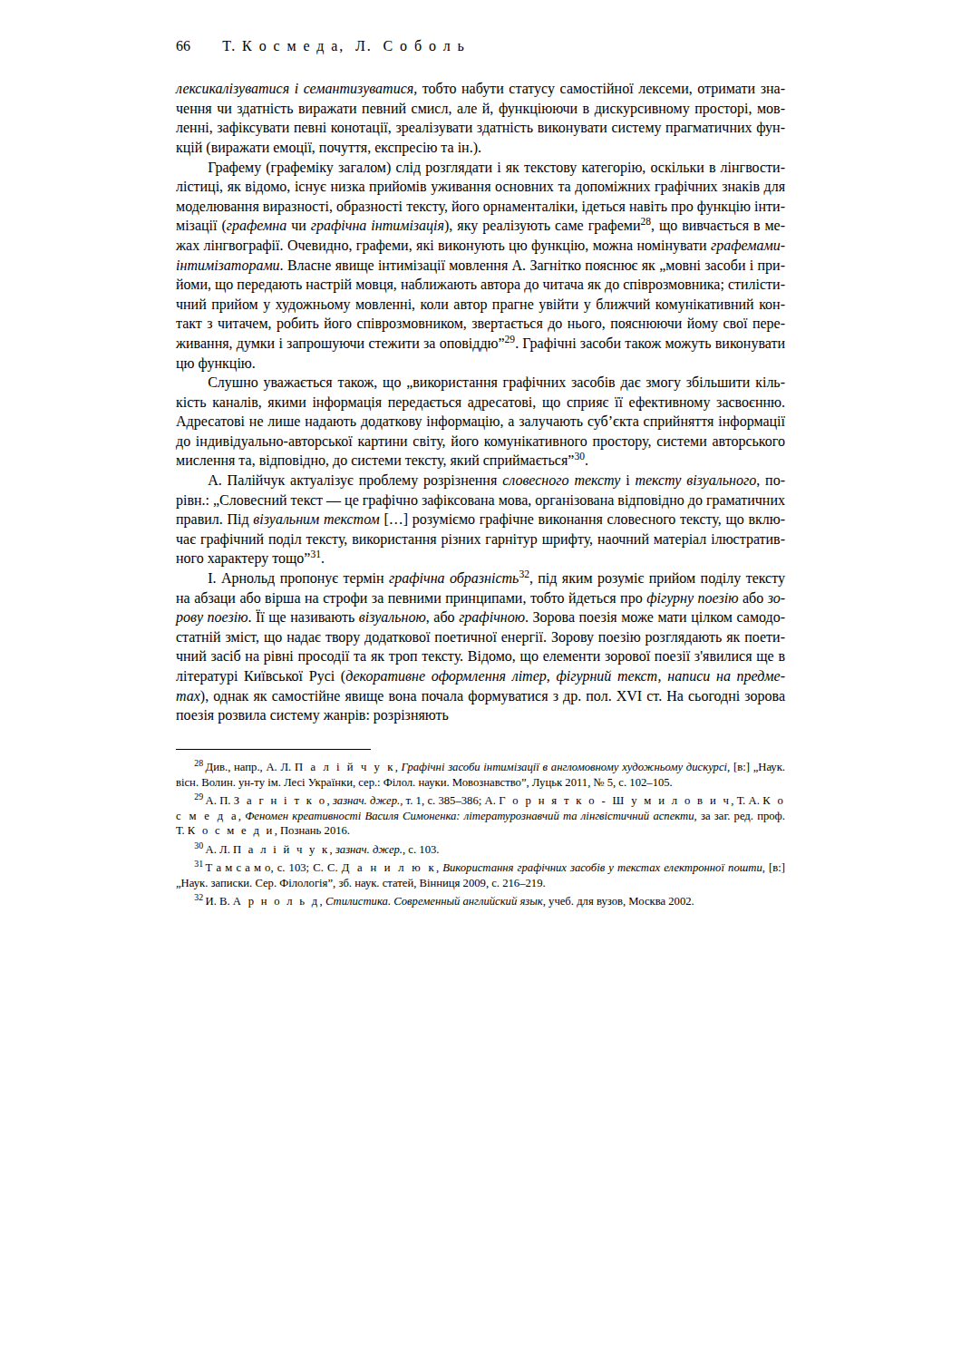66 Т. К о с м е д а, Л. С о б о л ь
лексикалізуватися і семантизуватися, тобто набути статусу самостійної лексеми, отримати значення чи здатність виражати певний смисл, але й, функціюючи в дискурсивному просторі, мовленні, зафіксувати певні конотації, зреалізувати здатність виконувати систему прагматичних функцій (виражати емоції, почуття, експресію та ін.).
Графему (графеміку загалом) слід розглядати і як текстову категорію, оскільки в лінгвостилістиці, як відомо, існує низка прийомів уживання основних та допоміжних графічних знаків для моделювання виразності, образності тексту, його орнаменталіки, ідеться навіть про функцію інтимізації (графемна чи графічна інтимізація), яку реалізують саме графеми28, що вивчається в межах лінгвографії. Очевидно, графеми, які виконують цю функцію, можна номінувати графемами-інтимізаторами. Власне явище інтимізації мовлення А. Загнітко пояснює як „мовні засоби і прийоми, що передають настрій мовця, наближають автора до читача як до співрозмовника; стилістичний прийом у художньому мовленні, коли автор прагне увійти у ближчий комунікативний контакт з читачем, робить його співрозмовником, звертається до нього, пояснюючи йому свої переживання, думки і запрошуючи стежити за оповіддю”29. Графічні засоби також можуть виконувати цю функцію.
Слушно уважається також, що „використання графічних засобів дає змогу збільшити кількість каналів, якими інформація передається адресатові, що сприяє її ефективному засвоєнню. Адресатові не лише надають додаткову інформацію, а залучають суб’єкта сприйняття інформації до індивідуально-авторської картини світу, його комунікативного простору, системи авторського мислення та, відповідно, до системи тексту, який сприймається”30.
А. Палійчук актуалізує проблему розрізнення словесного тексту і тексту візуального, порівн.: „Словесний текст — це графічно зафіксована мова, організована відповідно до граматичних правил. Під візуальним текстом […] розуміємо графічне виконання словесного тексту, що включає графічний поділ тексту, використання різних гарнітур шрифту, наочний матеріал ілюстративного характеру тощо”31.
І. Арнольд пропонує термін графічна образність32, під яким розуміє прийом поділу тексту на абзаци або вірша на строфи за певними принципами, тобто йдеться про фігурну поезію або зорову поезію. Її ще називають візуальною, або графічною. Зорова поезія може мати цілком самодостатній зміст, що надає твору додаткової поетичної енергії. Зорову поезію розглядають як поетичний засіб на рівні просодії та як троп тексту. Відомо, що елементи зорової поезії з'явилися ще в літературі Київської Русі (декоративне оформлення літер, фігурний текст, написи на предметах), однак як самостійне явище вона почала формуватися з др. пол. XVI ст. На сьогодні зорова поезія розвила систему жанрів: розрізняють
28 Див., напр., А. Л. П а л і й ч у к, Графічні засоби інтимізації в англомовному художньому дискурсі, [в:] „Наук. вісн. Волин. ун-ту ім. Лесі Українки, сер.: Філол. науки. Мовознавство”, Луцьк 2011, № 5, с. 102–105.
29 А. П. З а г н і т к о, зазнач. джер., т. 1, с. 385–386; А. Г о р н я т к о - Ш у м и л о в и ч, Т. А. К о с м е д а, Феномен креативності Василя Симоненка: літературознавчий та лінгвістичний аспекти, за заг. ред. проф. Т. К о с м е д и, Познань 2016.
30 А. Л. П а л і й ч у к, зазнач. джер., с. 103.
31 Т а м с а м о, с. 103; С. С. Д а н и л ю к, Використання графічних засобів у текстах електронної пошти, [в:] „Наук. записки. Сер. Філологія”, зб. наук. статей, Вінниця 2009, с. 216–219.
32 И. В. А р н о л ь д, Стилистика. Современный английский язык, учеб. для вузов, Москва 2002.